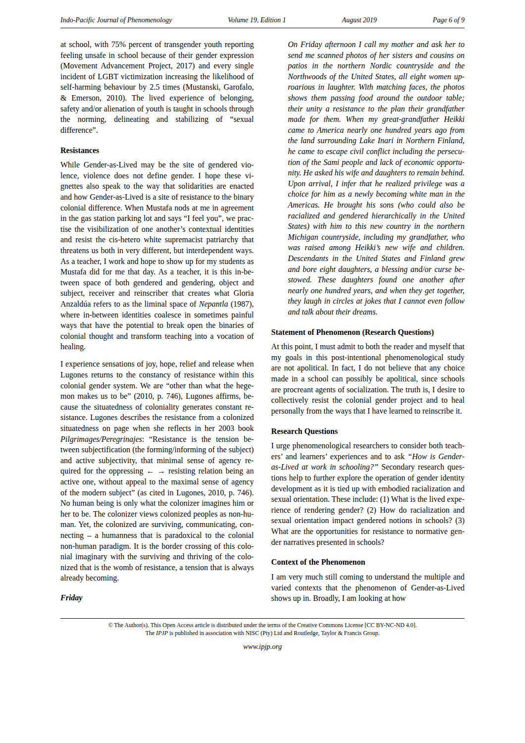Indo-Pacific Journal of Phenomenology Volume 19, Edition 1 August 2019 Page 6 of 9
at school, with 75% percent of transgender youth reporting feeling unsafe in school because of their gender expression (Movement Advancement Project, 2017) and every single incident of LGBT victimization increasing the likelihood of self-harming behaviour by 2.5 times (Mustanski, Garofalo, & Emerson, 2010). The lived experience of belonging, safety and/or alienation of youth is taught in schools through the norming, delineating and stabilizing of “sexual difference”.
Resistances
While Gender-as-Lived may be the site of gendered violence, violence does not define gender. I hope these vignettes also speak to the way that solidarities are enacted and how Gender-as-Lived is a site of resistance to the binary colonial difference. When Mustafa nods at me in agreement in the gas station parking lot and says “I feel you”, we practise the visibilization of one another’s contextual identities and resist the cis-hetero white supremacist patriarchy that threatens us both in very different, but interdependent ways. As a teacher, I work and hope to show up for my students as Mustafa did for me that day. As a teacher, it is this in-between space of both gendered and gendering, object and subject, receiver and reinscriber that creates what Gloria Anzaldúa refers to as the liminal space of Nepantla (1987), where in-between identities coalesce in sometimes painful ways that have the potential to break open the binaries of colonial thought and transform teaching into a vocation of healing.
I experience sensations of joy, hope, relief and release when Lugones returns to the constancy of resistance within this colonial gender system. We are “other than what the hegemon makes us to be” (2010, p. 746), Lugones affirms, because the situatedness of coloniality generates constant resistance. Lugones describes the resistance from a colonized situatedness on page when she reflects in her 2003 book Pilgrimages/Peregrinajes: “Resistance is the tension between subjectification (the forming/informing of the subject) and active subjectivity, that minimal sense of agency required for the oppressing ← → resisting relation being an active one, without appeal to the maximal sense of agency of the modern subject” (as cited in Lugones, 2010, p. 746). No human being is only what the colonizer imagines him or her to be. The colonizer views colonized peoples as non-human. Yet, the colonized are surviving, communicating, connecting – a humanness that is paradoxical to the colonial non-human paradigm. It is the border crossing of this colonial imaginary with the surviving and thriving of the colonized that is the womb of resistance, a tension that is always already becoming.
Friday
On Friday afternoon I call my mother and ask her to send me scanned photos of her sisters and cousins on patios in the northern Nordic countryside and the Northwoods of the United States, all eight women uproarious in laughter. With matching faces, the photos shows them passing food around the outdoor table; their unity a resistance to the plan their grandfather made for them. When my great-grandfather Heikki came to America nearly one hundred years ago from the land surrounding Lake Inari in Northern Finland, he came to escape civil conflict including the persecution of the Sami people and lack of economic opportunity. He asked his wife and daughters to remain behind. Upon arrival, I infer that he realized privilege was a choice for him as a newly becoming white man in the Americas. He brought his sons (who could also be racialized and gendered hierarchically in the United States) with him to this new country in the northern Michigan countryside, including my grandfather, who was raised among Heikki’s new wife and children. Descendants in the United States and Finland grew and bore eight daughters, a blessing and/or curse bestowed. These daughters found one another after nearly one hundred years, and when they get together, they laugh in circles at jokes that I cannot even follow and talk about their dreams.
Statement of Phenomenon (Research Questions)
At this point, I must admit to both the reader and myself that my goals in this post-intentional phenomenological study are not apolitical. In fact, I do not believe that any choice made in a school can possibly be apolitical, since schools are procreant agents of socialization. The truth is, I desire to collectively resist the colonial gender project and to heal personally from the ways that I have learned to reinscribe it.
Research Questions
I urge phenomenological researchers to consider both teachers’ and learners’ experiences and to ask “How is Gender-as-Lived at work in schooling?” Secondary research questions help to further explore the operation of gender identity development as it is tied up with embodied racialization and sexual orientation. These include: (1) What is the lived experience of rendering gender? (2) How do racialization and sexual orientation impact gendered notions in schools? (3) What are the opportunities for resistance to normative gender narratives presented in schools?
Context of the Phenomenon
I am very much still coming to understand the multiple and varied contexts that the phenomenon of Gender-as-Lived shows up in. Broadly, I am looking at how
© The Author(s). This Open Access article is distributed under the terms of the Creative Commons License [CC BY-NC-ND 4.0].
The IPJP is published in association with NISC (Pty) Ltd and Routledge, Taylor & Francis Group.
www.ipjp.org